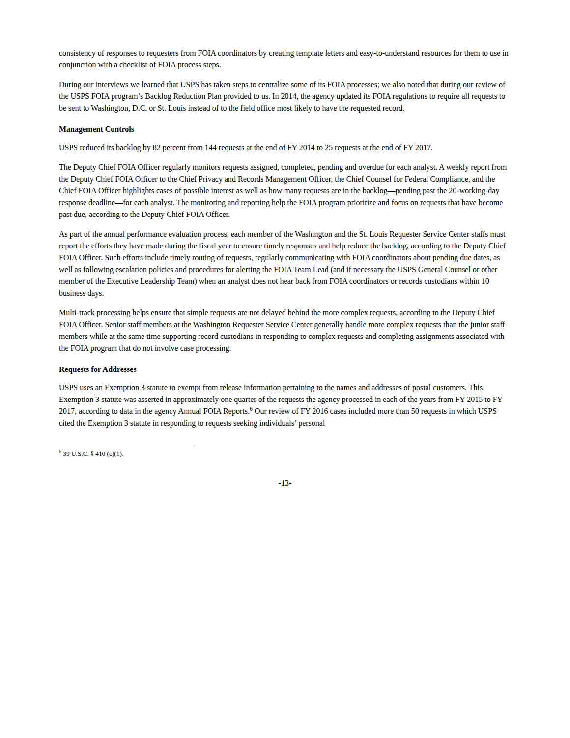consistency of responses to requesters from FOIA coordinators by creating template letters and easy-to-understand resources for them to use in conjunction with a checklist of FOIA process steps.
During our interviews we learned that USPS has taken steps to centralize some of its FOIA processes; we also noted that during our review of the USPS FOIA program’s Backlog Reduction Plan provided to us. In 2014, the agency updated its FOIA regulations to require all requests to be sent to Washington, D.C. or St. Louis instead of to the field office most likely to have the requested record.
Management Controls
USPS reduced its backlog by 82 percent from 144 requests at the end of FY 2014 to 25 requests at the end of FY 2017.
The Deputy Chief FOIA Officer regularly monitors requests assigned, completed, pending and overdue for each analyst. A weekly report from the Deputy Chief FOIA Officer to the Chief Privacy and Records Management Officer, the Chief Counsel for Federal Compliance, and the Chief FOIA Officer highlights cases of possible interest as well as how many requests are in the backlog—pending past the 20-working-day response deadline—for each analyst. The monitoring and reporting help the FOIA program prioritize and focus on requests that have become past due, according to the Deputy Chief FOIA Officer.
As part of the annual performance evaluation process, each member of the Washington and the St. Louis Requester Service Center staffs must report the efforts they have made during the fiscal year to ensure timely responses and help reduce the backlog, according to the Deputy Chief FOIA Officer. Such efforts include timely routing of requests, regularly communicating with FOIA coordinators about pending due dates, as well as following escalation policies and procedures for alerting the FOIA Team Lead (and if necessary the USPS General Counsel or other member of the Executive Leadership Team) when an analyst does not hear back from FOIA coordinators or records custodians within 10 business days.
Multi-track processing helps ensure that simple requests are not delayed behind the more complex requests, according to the Deputy Chief FOIA Officer. Senior staff members at the Washington Requester Service Center generally handle more complex requests than the junior staff members while at the same time supporting record custodians in responding to complex requests and completing assignments associated with the FOIA program that do not involve case processing.
Requests for Addresses
USPS uses an Exemption 3 statute to exempt from release information pertaining to the names and addresses of postal customers. This Exemption 3 statute was asserted in approximately one quarter of the requests the agency processed in each of the years from FY 2015 to FY 2017, according to data in the agency Annual FOIA Reports.6 Our review of FY 2016 cases included more than 50 requests in which USPS cited the Exemption 3 statute in responding to requests seeking individuals’ personal
6 39 U.S.C. § 410 (c)(1).
-13-